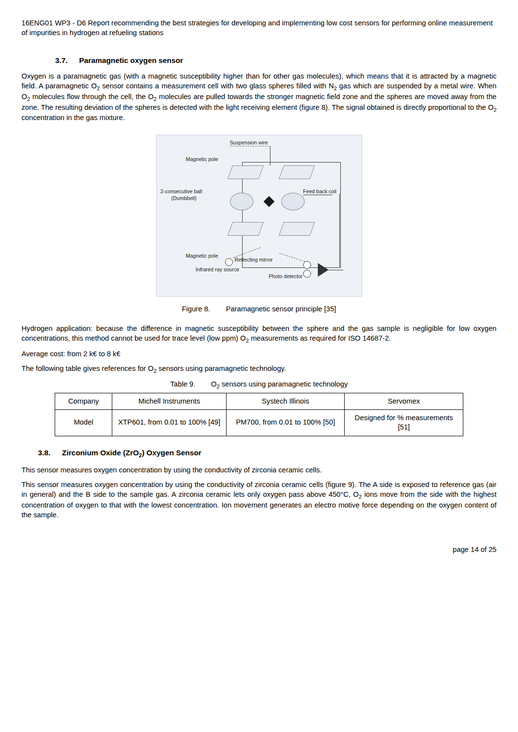16ENG01 WP3 - D6 Report recommending the best strategies for developing and implementing low cost sensors for performing online measurement of impurities in hydrogen at refueling stations
3.7. Paramagnetic oxygen sensor
Oxygen is a paramagnetic gas (with a magnetic susceptibility higher than for other gas molecules), which means that it is attracted by a magnetic field. A paramagnetic O2 sensor contains a measurement cell with two glass spheres filled with N2 gas which are suspended by a metal wire. When O2 molecules flow through the cell, the O2 molecules are pulled towards the stronger magnetic field zone and the spheres are moved away from the zone. The resulting deviation of the spheres is detected with the light receiving element (figure 8). The signal obtained is directly proportional to the O2 concentration in the gas mixture.
Suspension wire
Magnetic pole
2-consecutive ball
(Dumbbell)
Feed back coil
Magnetic pole
Reflecting mirror
Infrared ray source
Photo detector
Figure 8. Paramagnetic sensor principle [35]
Hydrogen application: because the difference in magnetic susceptibility between the sphere and the gas sample is negligible for low oxygen concentrations, this method cannot be used for trace level (low ppm) O2 measurements as required for ISO 14687-2.
Average cost: from 2 k€ to 8 k€
The following table gives references for O2 sensors using paramagnetic technology.
Table 9. O 2 sensors using paramagnetic technology
| Company | Michell Instruments | Systech Illinois | Servomex |
| --- | --- | --- | --- |
| Model | XTP601, from 0.01 to 100% [49] | PM700, from 0.01 to 100% [50] | Designed for % measurements [51] |
3.8. Zirconium Oxide (ZrO2) Oxygen Sensor
This sensor measures oxygen concentration by using the conductivity of zirconia ceramic cells.
This sensor measures oxygen concentration by using the conductivity of zirconia ceramic cells (figure 9). The A side is exposed to reference gas (air in general) and the B side to the sample gas. A zirconia ceramic lets only oxygen pass above 450°C, O2 ions move from the side with the highest concentration of oxygen to that with the lowest concentration. Ion movement generates an electro motive force depending on the oxygen content of the sample.
page 14 of 25